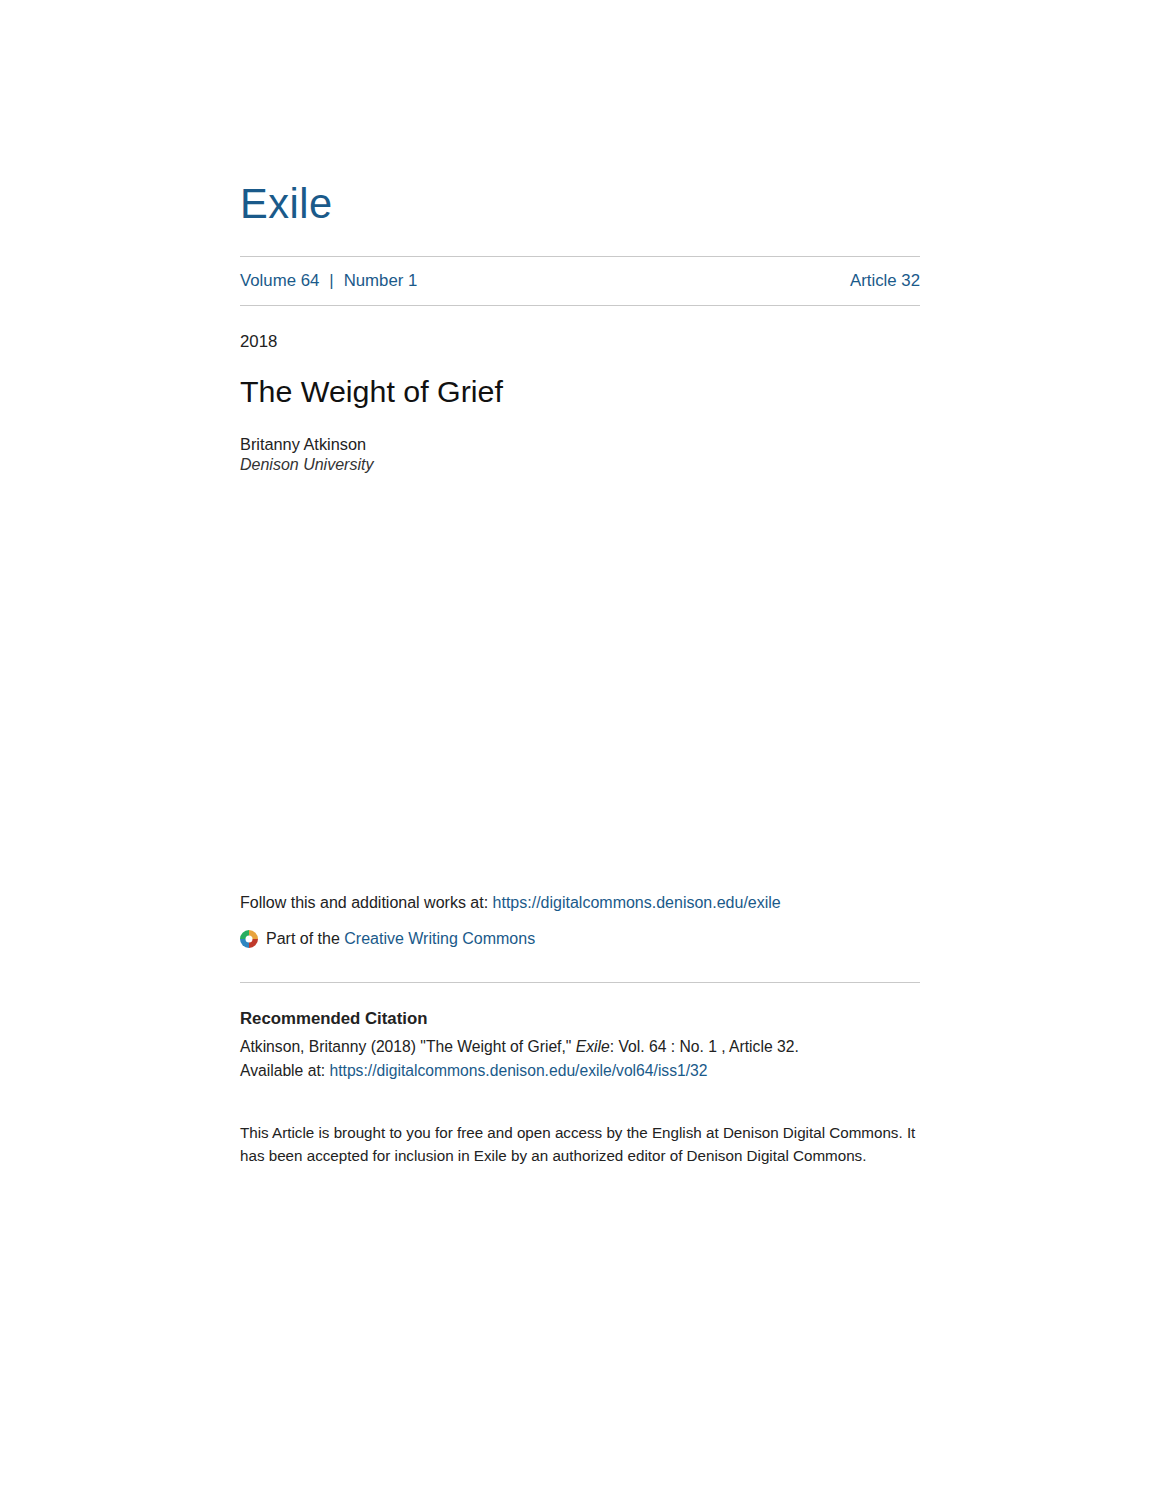Exile
Volume 64|Number 1
Article 32
2018
The Weight of Grief
Britanny Atkinson
Denison University
Follow this and additional works at: https://digitalcommons.denison.edu/exile
Part of the Creative Writing Commons
Recommended Citation
Atkinson, Britanny (2018) "The Weight of Grief," Exile: Vol. 64 : No. 1 , Article 32.
Available at: https://digitalcommons.denison.edu/exile/vol64/iss1/32
This Article is brought to you for free and open access by the English at Denison Digital Commons. It has been accepted for inclusion in Exile by an authorized editor of Denison Digital Commons.